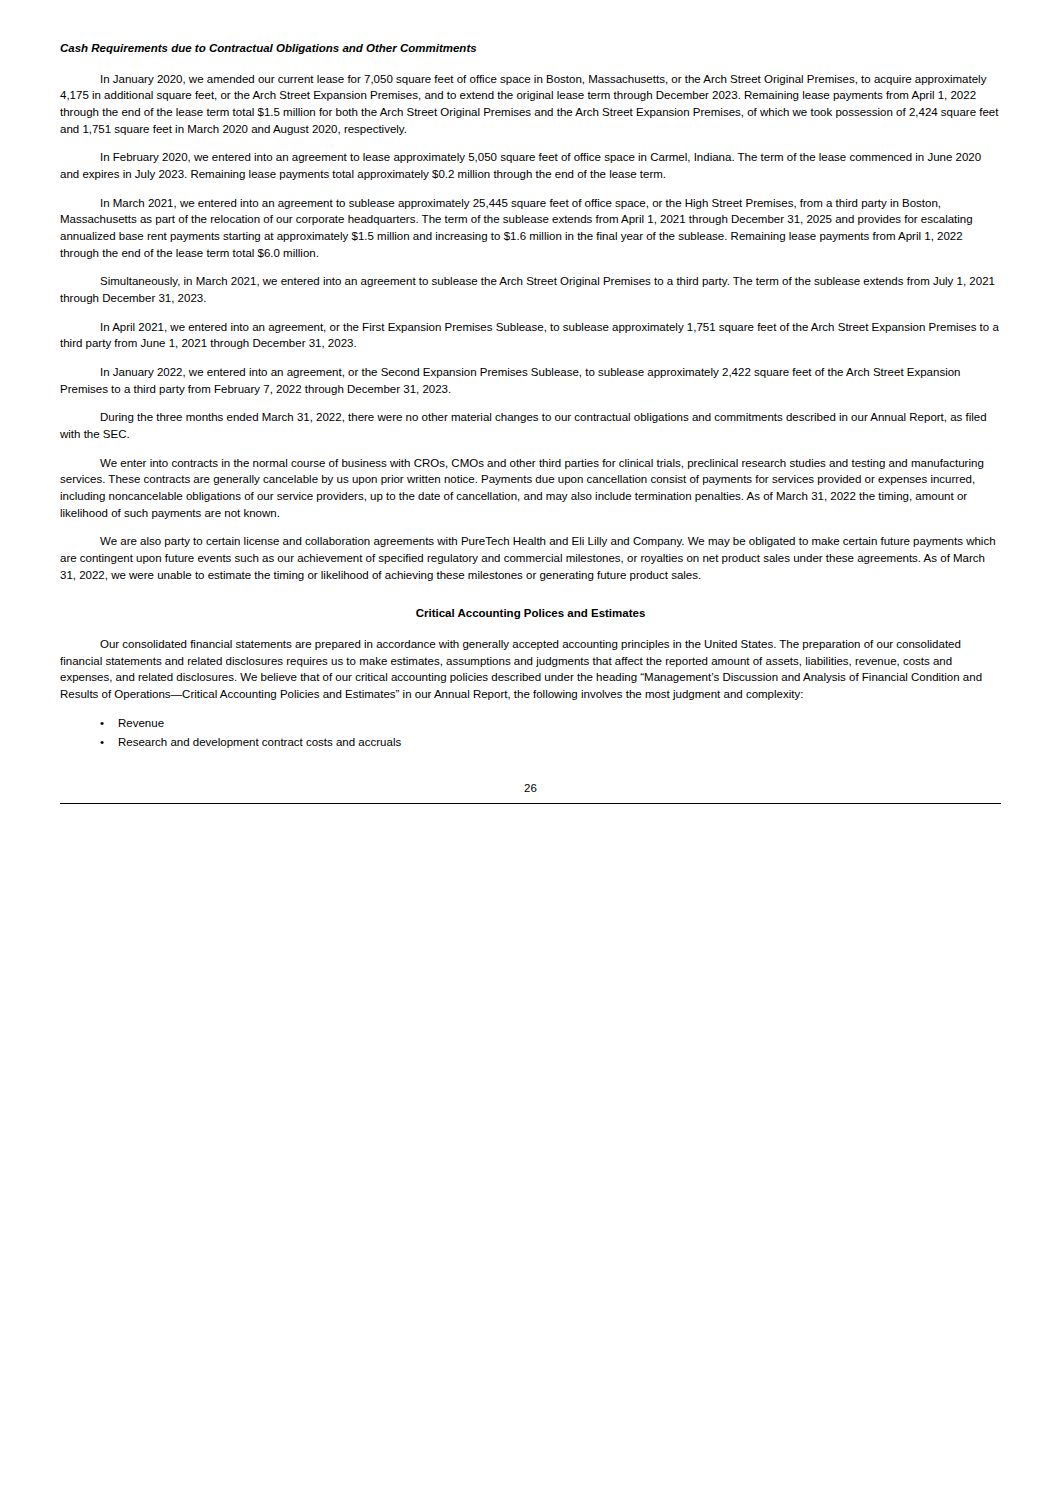Cash Requirements due to Contractual Obligations and Other Commitments
In January 2020, we amended our current lease for 7,050 square feet of office space in Boston, Massachusetts, or the Arch Street Original Premises, to acquire approximately 4,175 in additional square feet, or the Arch Street Expansion Premises, and to extend the original lease term through December 2023. Remaining lease payments from April 1, 2022 through the end of the lease term total $1.5 million for both the Arch Street Original Premises and the Arch Street Expansion Premises, of which we took possession of 2,424 square feet and 1,751 square feet in March 2020 and August 2020, respectively.
In February 2020, we entered into an agreement to lease approximately 5,050 square feet of office space in Carmel, Indiana. The term of the lease commenced in June 2020 and expires in July 2023. Remaining lease payments total approximately $0.2 million through the end of the lease term.
In March 2021, we entered into an agreement to sublease approximately 25,445 square feet of office space, or the High Street Premises, from a third party in Boston, Massachusetts as part of the relocation of our corporate headquarters. The term of the sublease extends from April 1, 2021 through December 31, 2025 and provides for escalating annualized base rent payments starting at approximately $1.5 million and increasing to $1.6 million in the final year of the sublease. Remaining lease payments from April 1, 2022 through the end of the lease term total $6.0 million.
Simultaneously, in March 2021, we entered into an agreement to sublease the Arch Street Original Premises to a third party. The term of the sublease extends from July 1, 2021 through December 31, 2023.
In April 2021, we entered into an agreement, or the First Expansion Premises Sublease, to sublease approximately 1,751 square feet of the Arch Street Expansion Premises to a third party from June 1, 2021 through December 31, 2023.
In January 2022, we entered into an agreement, or the Second Expansion Premises Sublease, to sublease approximately 2,422 square feet of the Arch Street Expansion Premises to a third party from February 7, 2022 through December 31, 2023.
During the three months ended March 31, 2022, there were no other material changes to our contractual obligations and commitments described in our Annual Report, as filed with the SEC.
We enter into contracts in the normal course of business with CROs, CMOs and other third parties for clinical trials, preclinical research studies and testing and manufacturing services. These contracts are generally cancelable by us upon prior written notice. Payments due upon cancellation consist of payments for services provided or expenses incurred, including noncancelable obligations of our service providers, up to the date of cancellation, and may also include termination penalties. As of March 31, 2022 the timing, amount or likelihood of such payments are not known.
We are also party to certain license and collaboration agreements with PureTech Health and Eli Lilly and Company. We may be obligated to make certain future payments which are contingent upon future events such as our achievement of specified regulatory and commercial milestones, or royalties on net product sales under these agreements. As of March 31, 2022, we were unable to estimate the timing or likelihood of achieving these milestones or generating future product sales.
Critical Accounting Polices and Estimates
Our consolidated financial statements are prepared in accordance with generally accepted accounting principles in the United States. The preparation of our consolidated financial statements and related disclosures requires us to make estimates, assumptions and judgments that affect the reported amount of assets, liabilities, revenue, costs and expenses, and related disclosures. We believe that of our critical accounting policies described under the heading “Management’s Discussion and Analysis of Financial Condition and Results of Operations—Critical Accounting Policies and Estimates” in our Annual Report, the following involves the most judgment and complexity:
Revenue
Research and development contract costs and accruals
26